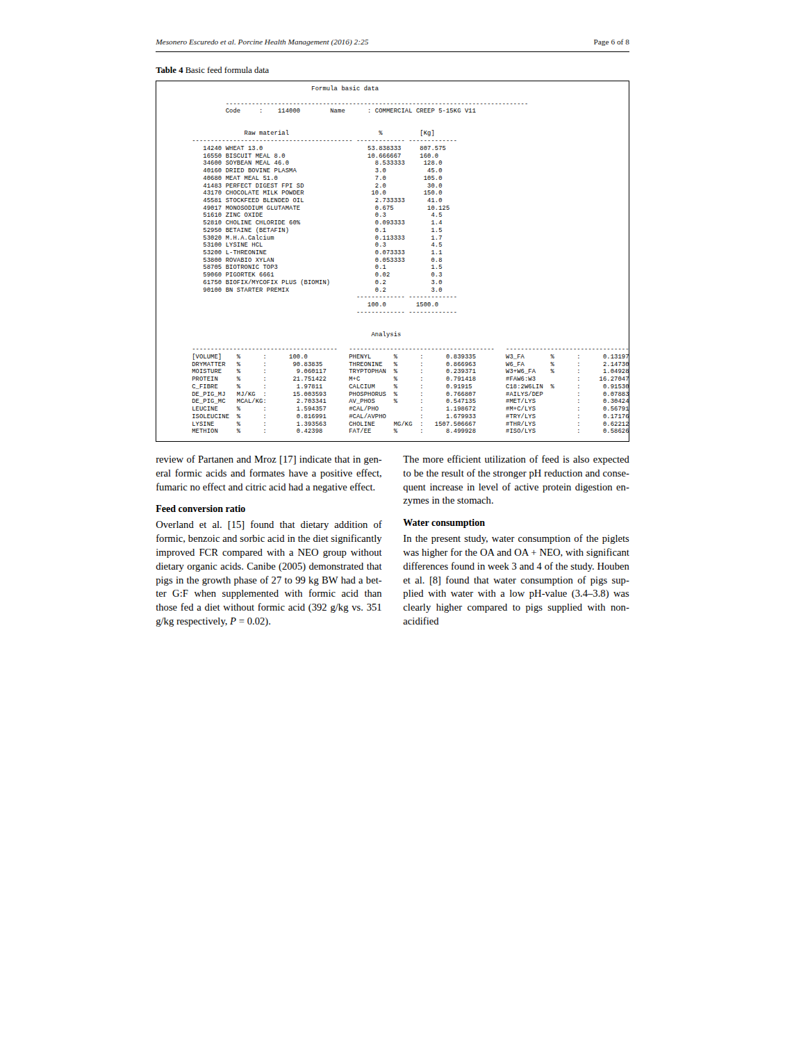Mesonero Escuredo et al. Porcine Health Management (2016) 2:25
Page 6 of 8
Table 4 Basic feed formula data
                                        Formula basic data

                 ---------------------------------------------------------------------------------
                 Code     :    114000        Name      : COMMERCIAL CREEP 5-15KG V11


                      Raw material                        %          [Kg]
        ------------------------------------------- ------------- -------------
           14240 WHEAT 13.0                            53.838333     807.575
           16550 BISCUIT MEAL 8.0                      10.666667     160.0
           34600 SOYBEAN MEAL 46.0                       8.533333     128.0
           40160 DRIED BOVINE PLASMA                     3.0           45.0
           40680 MEAT MEAL 51.0                          7.0          105.0
           41483 PERFECT DIGEST FPI SD                   2.0           30.0
           43170 CHOCOLATE MILK POWDER                  10.0          150.0
           45581 STOCKFEED BLENDED OIL                   2.733333      41.0
           49017 MONOSODIUM GLUTAMATE                    0.675         10.125
           51610 ZINC OXIDE                              0.3            4.5
           52810 CHOLINE CHLORIDE 60%                    0.093333       1.4
           52950 BETAINE (BETAFIN)                       0.1            1.5
           53020 M.H.A.Calcium                           0.113333       1.7
           53100 LYSINE HCL                              0.3            4.5
           53200 L-THREONINE                             0.073333       1.1
           53800 ROVABIO XYLAN                           0.053333       0.8
           58705 BIOTRONIC TOP3                          0.1            1.5
           59060 PIGORTEK 6661                           0.02           0.3
           61750 BIOFIX/MYCOFIX PLUS (BIOMIN)            0.2            3.0
           90100 BN STARTER PREMIX                       0.2            3.0
                                                    ------------- -------------
                                                       100.0        1500.0
                                                    ------------- -------------


                                                        Analysis

        ---------------------------------------   ---------------------------------------   ---------------------------------------
        [VOLUME]    %      :      100.0           PHENYL      %      :      0.839335        W3_FA       %      :      0.131976
        DRYMATTER   %      :       90.83835       THREONINE   %      :      0.866963        W6_FA       %      :      2.147307
        MOISTURE    %      :        9.060117      TRYPTOPHAN  %      :      0.239371        W3+W6_FA    %      :      1.049282
        PROTEIN     %      :       21.751422      M+C         %      :      0.791418        #FAW6:W3           :     16.270474
        C_FIBRE     %      :        1.97811       CALCIUM     %      :      0.91915         C18:2W6LIN  %      :      0.915307
        DE_PIG_MJ   MJ/KG  :       15.003593      PHOSPHORUS  %      :      0.766807        #AILYS/DEP         :      0.078837
        DE_PIG_MC   MCAL/KG:        2.703341      AV_PHOS     %      :      0.547135        #MET/LYS           :      0.304242
        LEUCINE     %      :        1.594357      #CAL/PHO           :      1.198672        #M+C/LYS           :      0.56791
        ISOLEUCINE  %      :        0.816991      #CAL/AVPHO         :      1.679933        #TRY/LYS           :      0.171769
        LYSINE      %      :        1.393563      CHOLINE     MG/KG  :   1507.506667        #THR/LYS           :      0.62212
        METHION     %      :        0.42398       FAT/EE      %      :      8.499928        #ISO/LYS           :      0.586261
review of Partanen and Mroz [17] indicate that in general formic acids and formates have a positive effect, fumaric no effect and citric acid had a negative effect.
Feed conversion ratio
Overland et al. [15] found that dietary addition of formic, benzoic and sorbic acid in the diet significantly improved FCR compared with a NEO group without dietary organic acids. Canibe (2005) demonstrated that pigs in the growth phase of 27 to 99 kg BW had a better G:F when supplemented with formic acid than those fed a diet without formic acid (392 g/kg vs. 351 g/kg respectively, P = 0.02).
The more efficient utilization of feed is also expected to be the result of the stronger pH reduction and consequent increase in level of active protein digestion enzymes in the stomach.
Water consumption
In the present study, water consumption of the piglets was higher for the OA and OA + NEO, with significant differences found in week 3 and 4 of the study. Houben et al. [8] found that water consumption of pigs supplied with water with a low pH-value (3.4–3.8) was clearly higher compared to pigs supplied with non-acidified